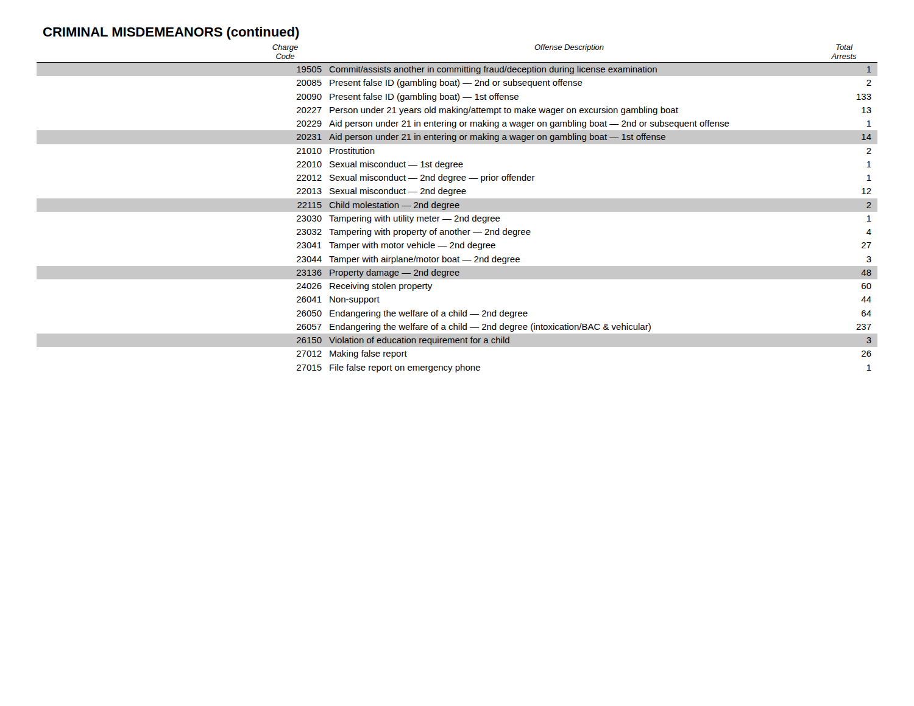CRIMINAL MISDEMEANORS (continued)
| | Charge Code | Offense Description | Total Arrests |
| --- | --- | --- | --- |
| | 19505 | Commit/assists another in committing fraud/deception during license examination | 1 |
| | 20085 | Present false ID (gambling boat) — 2nd or subsequent offense | 2 |
| | 20090 | Present false ID (gambling boat) — 1st offense | 133 |
| | 20227 | Person under 21 years old making/attempt to make wager on excursion gambling boat | 13 |
| | 20229 | Aid person under 21 in entering or making a wager on gambling boat — 2nd or subsequent offense | 1 |
| | 20231 | Aid person under 21 in entering or making a wager on gambling boat — 1st offense | 14 |
| | 21010 | Prostitution | 2 |
| | 22010 | Sexual misconduct — 1st degree | 1 |
| | 22012 | Sexual misconduct — 2nd degree — prior offender | 1 |
| | 22013 | Sexual misconduct — 2nd degree | 12 |
| | 22115 | Child molestation — 2nd degree | 2 |
| | 23030 | Tampering with utility meter — 2nd degree | 1 |
| | 23032 | Tampering with property of another — 2nd degree | 4 |
| | 23041 | Tamper with motor vehicle — 2nd degree | 27 |
| | 23044 | Tamper with airplane/motor boat — 2nd degree | 3 |
| | 23136 | Property damage — 2nd degree | 48 |
| | 24026 | Receiving stolen property | 60 |
| | 26041 | Non-support | 44 |
| | 26050 | Endangering the welfare of a child — 2nd degree | 64 |
| | 26057 | Endangering the welfare of a child — 2nd degree (intoxication/BAC & vehicular) | 237 |
| | 26150 | Violation of education requirement for a child | 3 |
| | 27012 | Making false report | 26 |
| | 27015 | File false report on emergency phone | 1 |